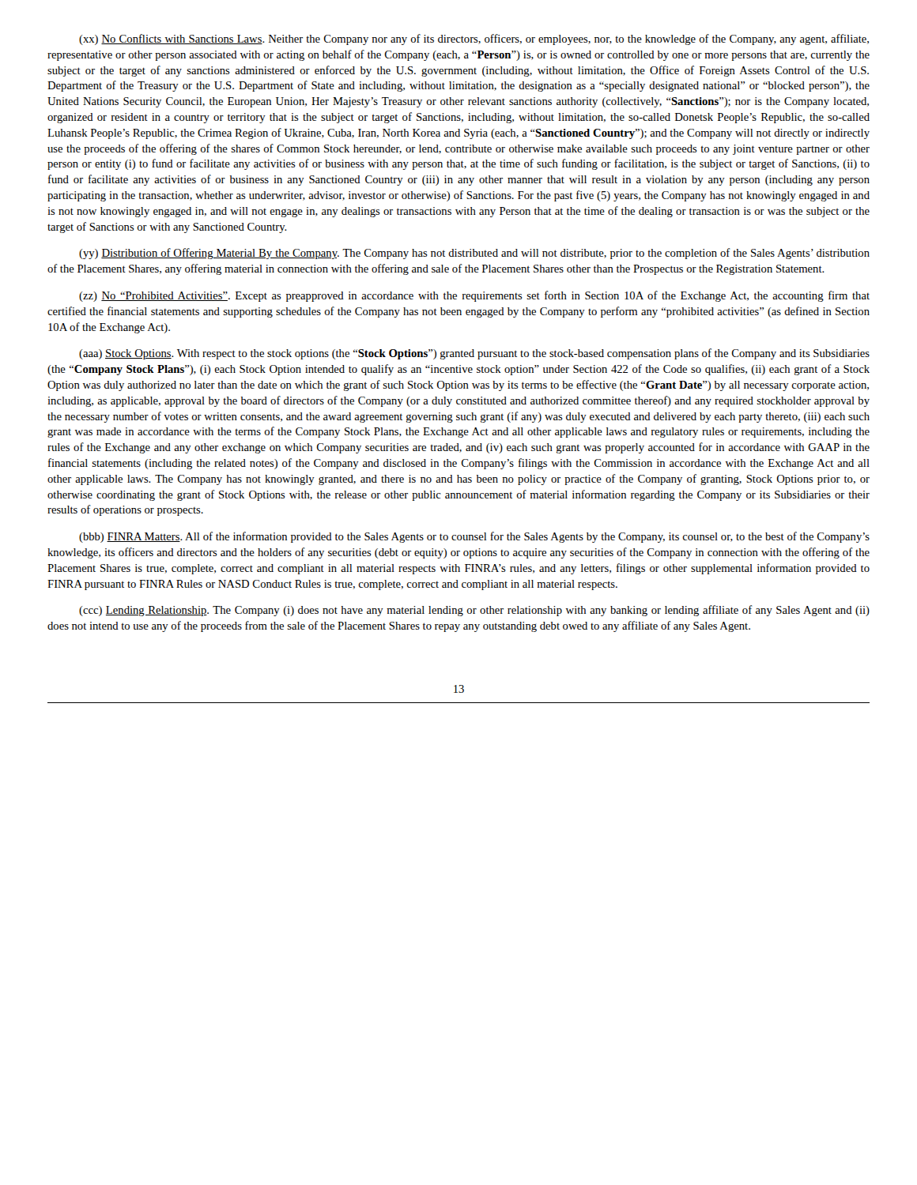(xx) No Conflicts with Sanctions Laws. Neither the Company nor any of its directors, officers, or employees, nor, to the knowledge of the Company, any agent, affiliate, representative or other person associated with or acting on behalf of the Company (each, a “Person”) is, or is owned or controlled by one or more persons that are, currently the subject or the target of any sanctions administered or enforced by the U.S. government (including, without limitation, the Office of Foreign Assets Control of the U.S. Department of the Treasury or the U.S. Department of State and including, without limitation, the designation as a “specially designated national” or “blocked person”), the United Nations Security Council, the European Union, Her Majesty’s Treasury or other relevant sanctions authority (collectively, “Sanctions”); nor is the Company located, organized or resident in a country or territory that is the subject or target of Sanctions, including, without limitation, the so-called Donetsk People’s Republic, the so-called Luhansk People’s Republic, the Crimea Region of Ukraine, Cuba, Iran, North Korea and Syria (each, a “Sanctioned Country”); and the Company will not directly or indirectly use the proceeds of the offering of the shares of Common Stock hereunder, or lend, contribute or otherwise make available such proceeds to any joint venture partner or other person or entity (i) to fund or facilitate any activities of or business with any person that, at the time of such funding or facilitation, is the subject or target of Sanctions, (ii) to fund or facilitate any activities of or business in any Sanctioned Country or (iii) in any other manner that will result in a violation by any person (including any person participating in the transaction, whether as underwriter, advisor, investor or otherwise) of Sanctions. For the past five (5) years, the Company has not knowingly engaged in and is not now knowingly engaged in, and will not engage in, any dealings or transactions with any Person that at the time of the dealing or transaction is or was the subject or the target of Sanctions or with any Sanctioned Country.
(yy) Distribution of Offering Material By the Company. The Company has not distributed and will not distribute, prior to the completion of the Sales Agents’ distribution of the Placement Shares, any offering material in connection with the offering and sale of the Placement Shares other than the Prospectus or the Registration Statement.
(zz) No “Prohibited Activities”. Except as preapproved in accordance with the requirements set forth in Section 10A of the Exchange Act, the accounting firm that certified the financial statements and supporting schedules of the Company has not been engaged by the Company to perform any “prohibited activities” (as defined in Section 10A of the Exchange Act).
(aaa) Stock Options. With respect to the stock options (the “Stock Options”) granted pursuant to the stock-based compensation plans of the Company and its Subsidiaries (the “Company Stock Plans”), (i) each Stock Option intended to qualify as an “incentive stock option” under Section 422 of the Code so qualifies, (ii) each grant of a Stock Option was duly authorized no later than the date on which the grant of such Stock Option was by its terms to be effective (the “Grant Date”) by all necessary corporate action, including, as applicable, approval by the board of directors of the Company (or a duly constituted and authorized committee thereof) and any required stockholder approval by the necessary number of votes or written consents, and the award agreement governing such grant (if any) was duly executed and delivered by each party thereto, (iii) each such grant was made in accordance with the terms of the Company Stock Plans, the Exchange Act and all other applicable laws and regulatory rules or requirements, including the rules of the Exchange and any other exchange on which Company securities are traded, and (iv) each such grant was properly accounted for in accordance with GAAP in the financial statements (including the related notes) of the Company and disclosed in the Company’s filings with the Commission in accordance with the Exchange Act and all other applicable laws. The Company has not knowingly granted, and there is no and has been no policy or practice of the Company of granting, Stock Options prior to, or otherwise coordinating the grant of Stock Options with, the release or other public announcement of material information regarding the Company or its Subsidiaries or their results of operations or prospects.
(bbb) FINRA Matters. All of the information provided to the Sales Agents or to counsel for the Sales Agents by the Company, its counsel or, to the best of the Company’s knowledge, its officers and directors and the holders of any securities (debt or equity) or options to acquire any securities of the Company in connection with the offering of the Placement Shares is true, complete, correct and compliant in all material respects with FINRA’s rules, and any letters, filings or other supplemental information provided to FINRA pursuant to FINRA Rules or NASD Conduct Rules is true, complete, correct and compliant in all material respects.
(ccc) Lending Relationship. The Company (i) does not have any material lending or other relationship with any banking or lending affiliate of any Sales Agent and (ii) does not intend to use any of the proceeds from the sale of the Placement Shares to repay any outstanding debt owed to any affiliate of any Sales Agent.
13